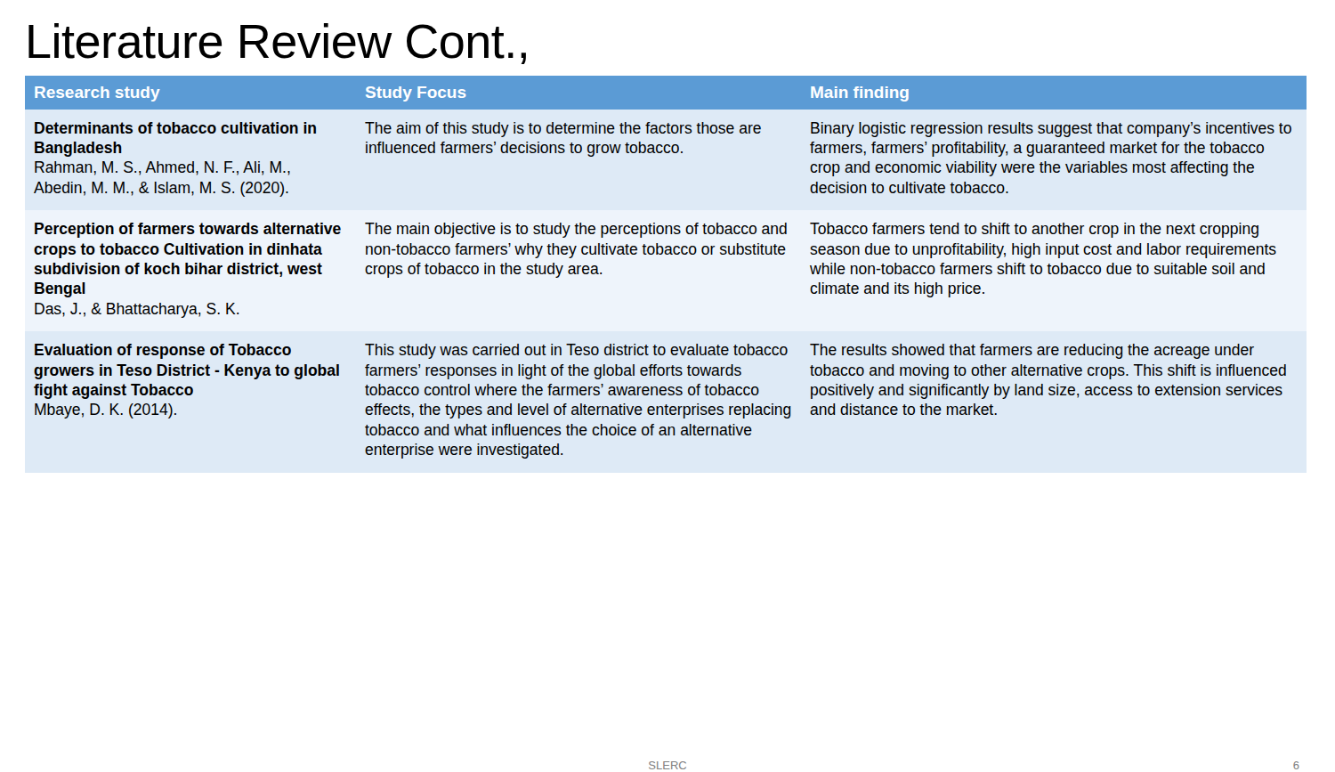Literature Review Cont.,
| Research study | Study Focus | Main finding |
| --- | --- | --- |
| Determinants of tobacco cultivation in Bangladesh Rahman, M. S., Ahmed, N. F., Ali, M., Abedin, M. M., & Islam, M. S. (2020). | The aim of this study is to determine the factors those are influenced farmers’ decisions to grow tobacco. | Binary logistic regression results suggest that company’s incentives to farmers, farmers’ profitability, a guaranteed market for the tobacco crop and economic viability were the variables most affecting the decision to cultivate tobacco. |
| Perception of farmers towards alternative crops to tobacco Cultivation in dinhata subdivision of koch bihar district, west Bengal Das, J., & Bhattacharya, S. K. | The main objective is to study the perceptions of tobacco and non-tobacco farmers’ why they cultivate tobacco or substitute crops of tobacco in the study area. | Tobacco farmers tend to shift to another crop in the next cropping season due to unprofitability, high input cost and labor requirements while non-tobacco farmers shift to tobacco due to suitable soil and climate and its high price. |
| Evaluation of response of Tobacco growers in Teso District - Kenya to global fight against Tobacco Mbaye, D. K. (2014). | This study was carried out in Teso district to evaluate tobacco farmers’ responses in light of the global efforts towards tobacco control where the farmers’ awareness of tobacco effects, the types and level of alternative enterprises replacing tobacco and what influences the choice of an alternative enterprise were investigated. | The results showed that farmers are reducing the acreage under tobacco and moving to other alternative crops. This shift is influenced positively and significantly by land size, access to extension services and distance to the market. |
SLERC 6